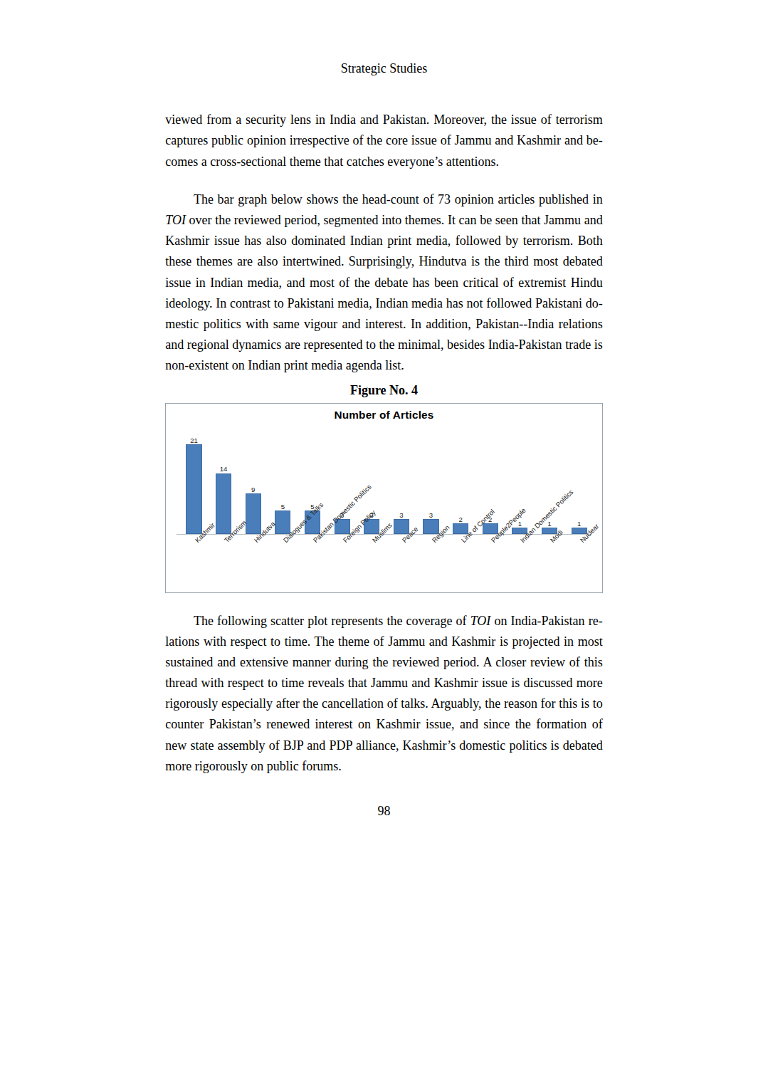Strategic Studies
viewed from a security lens in India and Pakistan. Moreover, the issue of terrorism captures public opinion irrespective of the core issue of Jammu and Kashmir and becomes a cross-sectional theme that catches everyone’s attentions.
The bar graph below shows the head-count of 73 opinion articles published in TOI over the reviewed period, segmented into themes. It can be seen that Jammu and Kashmir issue has also dominated Indian print media, followed by terrorism. Both these themes are also intertwined. Surprisingly, Hindutva is the third most debated issue in Indian media, and most of the debate has been critical of extremist Hindu ideology. In contrast to Pakistani media, Indian media has not followed Pakistani domestic politics with same vigour and interest. In addition, Pakistan--India relations and regional dynamics are represented to the minimal, besides India-Pakistan trade is non-existent on Indian print media agenda list.
Figure No. 4
Number of Articles
21
14
9
5
5
3
3
3
3
2
2
1
1
1
Kashmir
Terrorism
Hindutva
Dialogues & Talks
Pakistan Domestic Politics
Foreign Policy
Muslims
Peace
Region
Line of Control
People2People
Indian Domestic Politics
Modi
Nuclear
The following scatter plot represents the coverage of TOI on India-Pakistan relations with respect to time. The theme of Jammu and Kashmir is projected in most sustained and extensive manner during the reviewed period. A closer review of this thread with respect to time reveals that Jammu and Kashmir issue is discussed more rigorously especially after the cancellation of talks. Arguably, the reason for this is to counter Pakistan’s renewed interest on Kashmir issue, and since the formation of new state assembly of BJP and PDP alliance, Kashmir’s domestic politics is debated more rigorously on public forums.
98